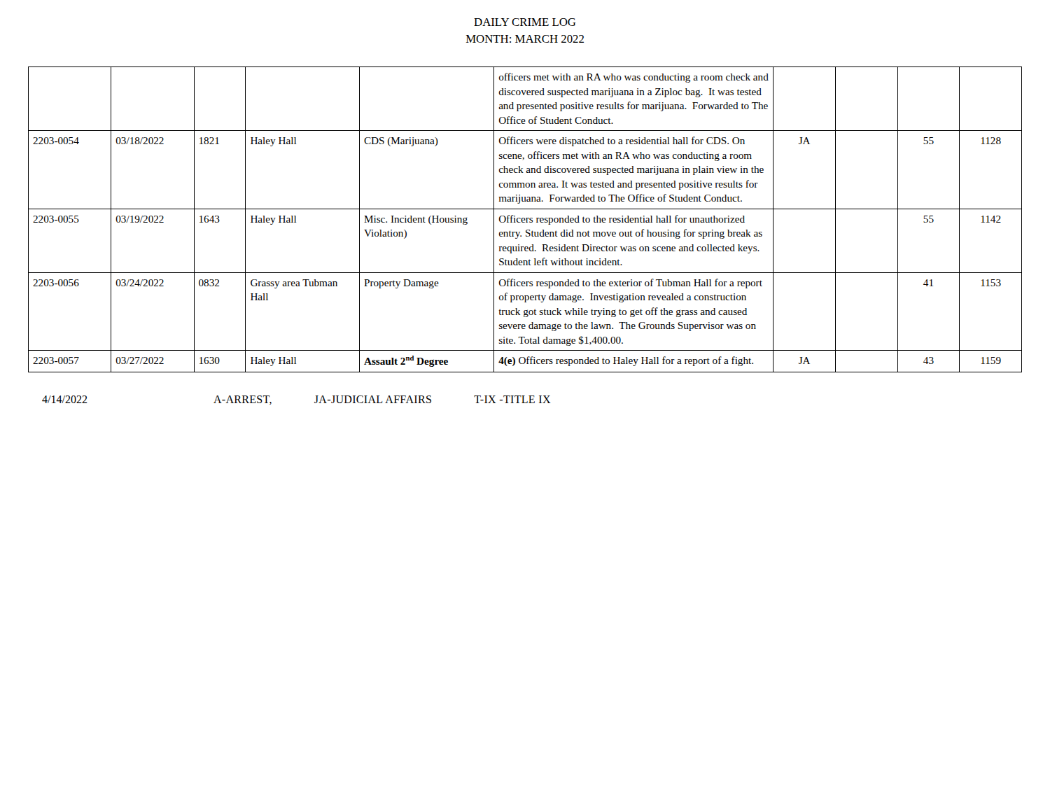DAILY CRIME LOG
MONTH: MARCH 2022
| | | | | | officers met with an RA who was conducting a room check and discovered suspected marijuana in a Ziploc bag. It was tested and presented positive results for marijuana. Forwarded to The Office of Student Conduct. | | | | |
| 2203-0054 | 03/18/2022 | 1821 | Haley Hall | CDS (Marijuana) | Officers were dispatched to a residential hall for CDS. On scene, officers met with an RA who was conducting a room check and discovered suspected marijuana in plain view in the common area. It was tested and presented positive results for marijuana. Forwarded to The Office of Student Conduct. | JA | | 55 | 1128 |
| 2203-0055 | 03/19/2022 | 1643 | Haley Hall | Misc. Incident (Housing Violation) | Officers responded to the residential hall for unauthorized entry. Student did not move out of housing for spring break as required. Resident Director was on scene and collected keys. Student left without incident. | | | 55 | 1142 |
| 2203-0056 | 03/24/2022 | 0832 | Grassy area Tubman Hall | Property Damage | Officers responded to the exterior of Tubman Hall for a report of property damage. Investigation revealed a construction truck got stuck while trying to get off the grass and caused severe damage to the lawn. The Grounds Supervisor was on site. Total damage $1,400.00. | | | 41 | 1153 |
| 2203-0057 | 03/27/2022 | 1630 | Haley Hall | Assault 2 nd Degree | 4(e) Officers responded to Haley Hall for a report of a fight. | JA | | 43 | 1159 |
4/14/2022 A-ARREST, JA-JUDICIAL AFFAIRS T-IX -TITLE IX